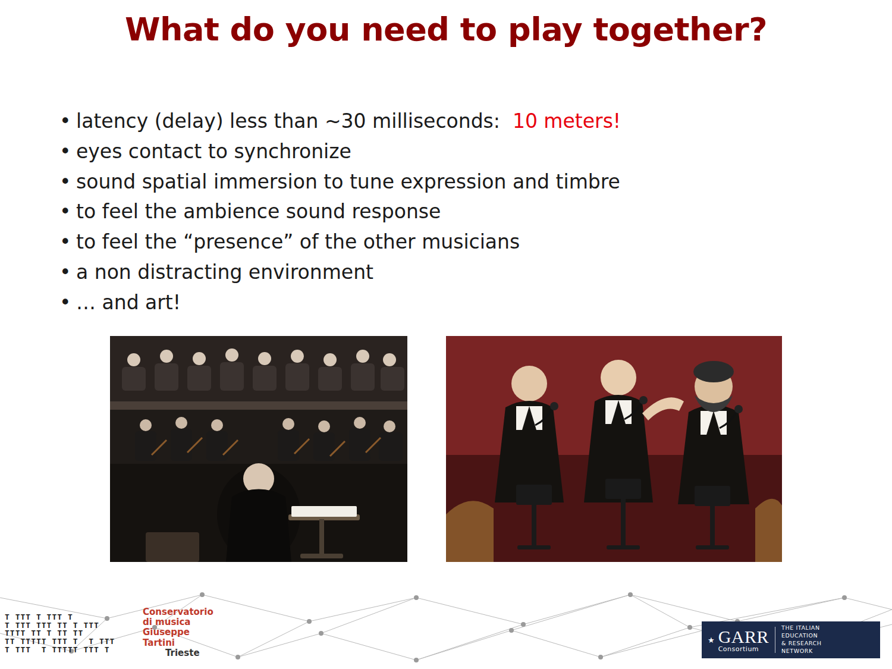What do you need to play together?
latency (delay) less than ~30 milliseconds: 10 meters!
eyes contact to synchronize
sound spatial immersion to tune expression and timbre
to feel the ambience sound response
to feel the “presence” of the other musicians
a non distracting environment
… and art!
T TTT T TTT T T TTT TTT TT T TTT TTTT TT T TT TT TT TTTTT TTT T T TTT T TTT T TTTTT TTT T
Conservatorio
di musica
Giuseppe
Tartini
Trieste
★
GARRConsortium
The Italian
Education
& Research
Network